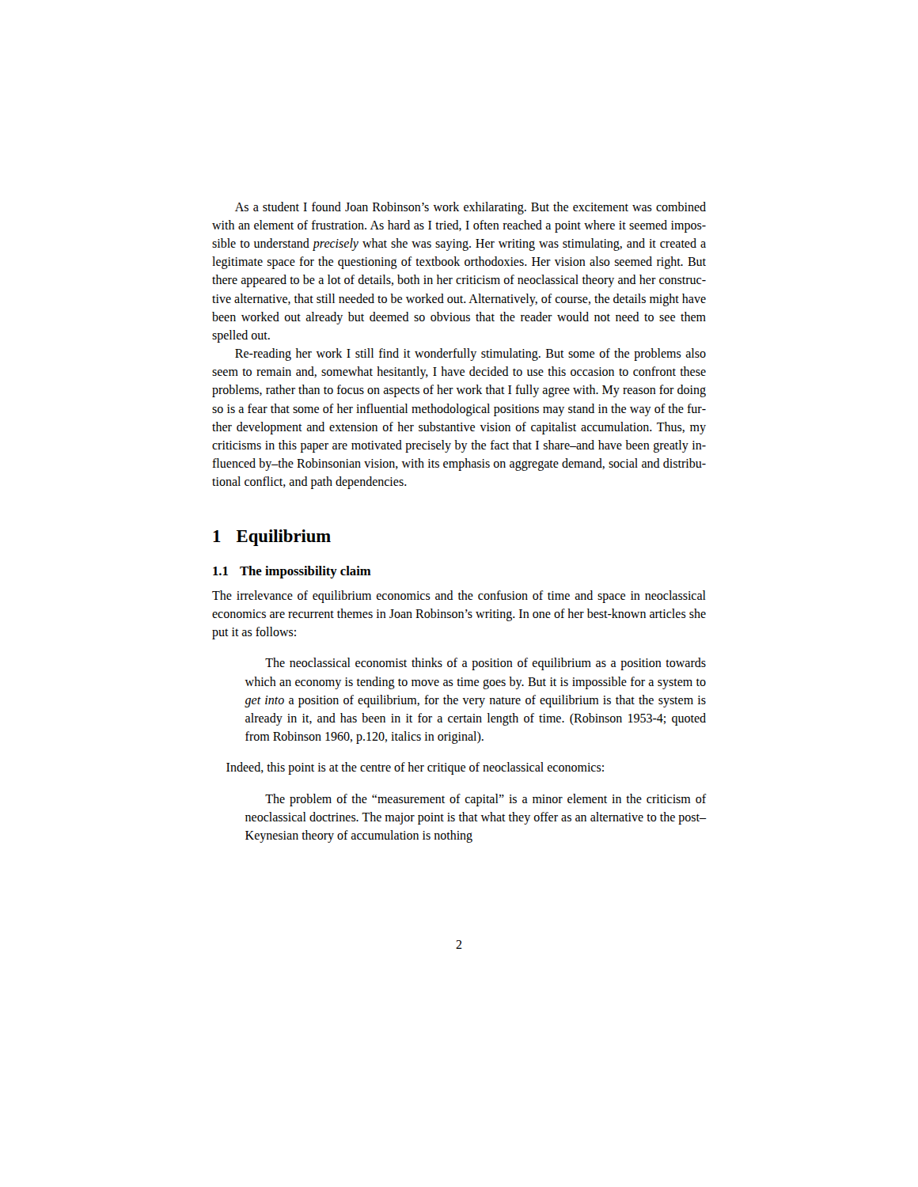As a student I found Joan Robinson’s work exhilarating. But the excitement was combined with an element of frustration. As hard as I tried, I often reached a point where it seemed impossible to understand precisely what she was saying. Her writing was stimulating, and it created a legitimate space for the questioning of textbook orthodoxies. Her vision also seemed right. But there appeared to be a lot of details, both in her criticism of neoclassical theory and her constructive alternative, that still needed to be worked out. Alternatively, of course, the details might have been worked out already but deemed so obvious that the reader would not need to see them spelled out.
Re-reading her work I still find it wonderfully stimulating. But some of the problems also seem to remain and, somewhat hesitantly, I have decided to use this occasion to confront these problems, rather than to focus on aspects of her work that I fully agree with. My reason for doing so is a fear that some of her influential methodological positions may stand in the way of the further development and extension of her substantive vision of capitalist accumulation. Thus, my criticisms in this paper are motivated precisely by the fact that I share–and have been greatly influenced by–the Robinsonian vision, with its emphasis on aggregate demand, social and distributional conflict, and path dependencies.
1 Equilibrium
1.1 The impossibility claim
The irrelevance of equilibrium economics and the confusion of time and space in neoclassical economics are recurrent themes in Joan Robinson’s writing. In one of her best-known articles she put it as follows:
The neoclassical economist thinks of a position of equilibrium as a position towards which an economy is tending to move as time goes by. But it is impossible for a system to get into a position of equilibrium, for the very nature of equilibrium is that the system is already in it, and has been in it for a certain length of time. (Robinson 1953-4; quoted from Robinson 1960, p.120, italics in original).
Indeed, this point is at the centre of her critique of neoclassical economics:
The problem of the “measurement of capital” is a minor element in the criticism of neoclassical doctrines. The major point is that what they offer as an alternative to the post–Keynesian theory of accumulation is nothing
2